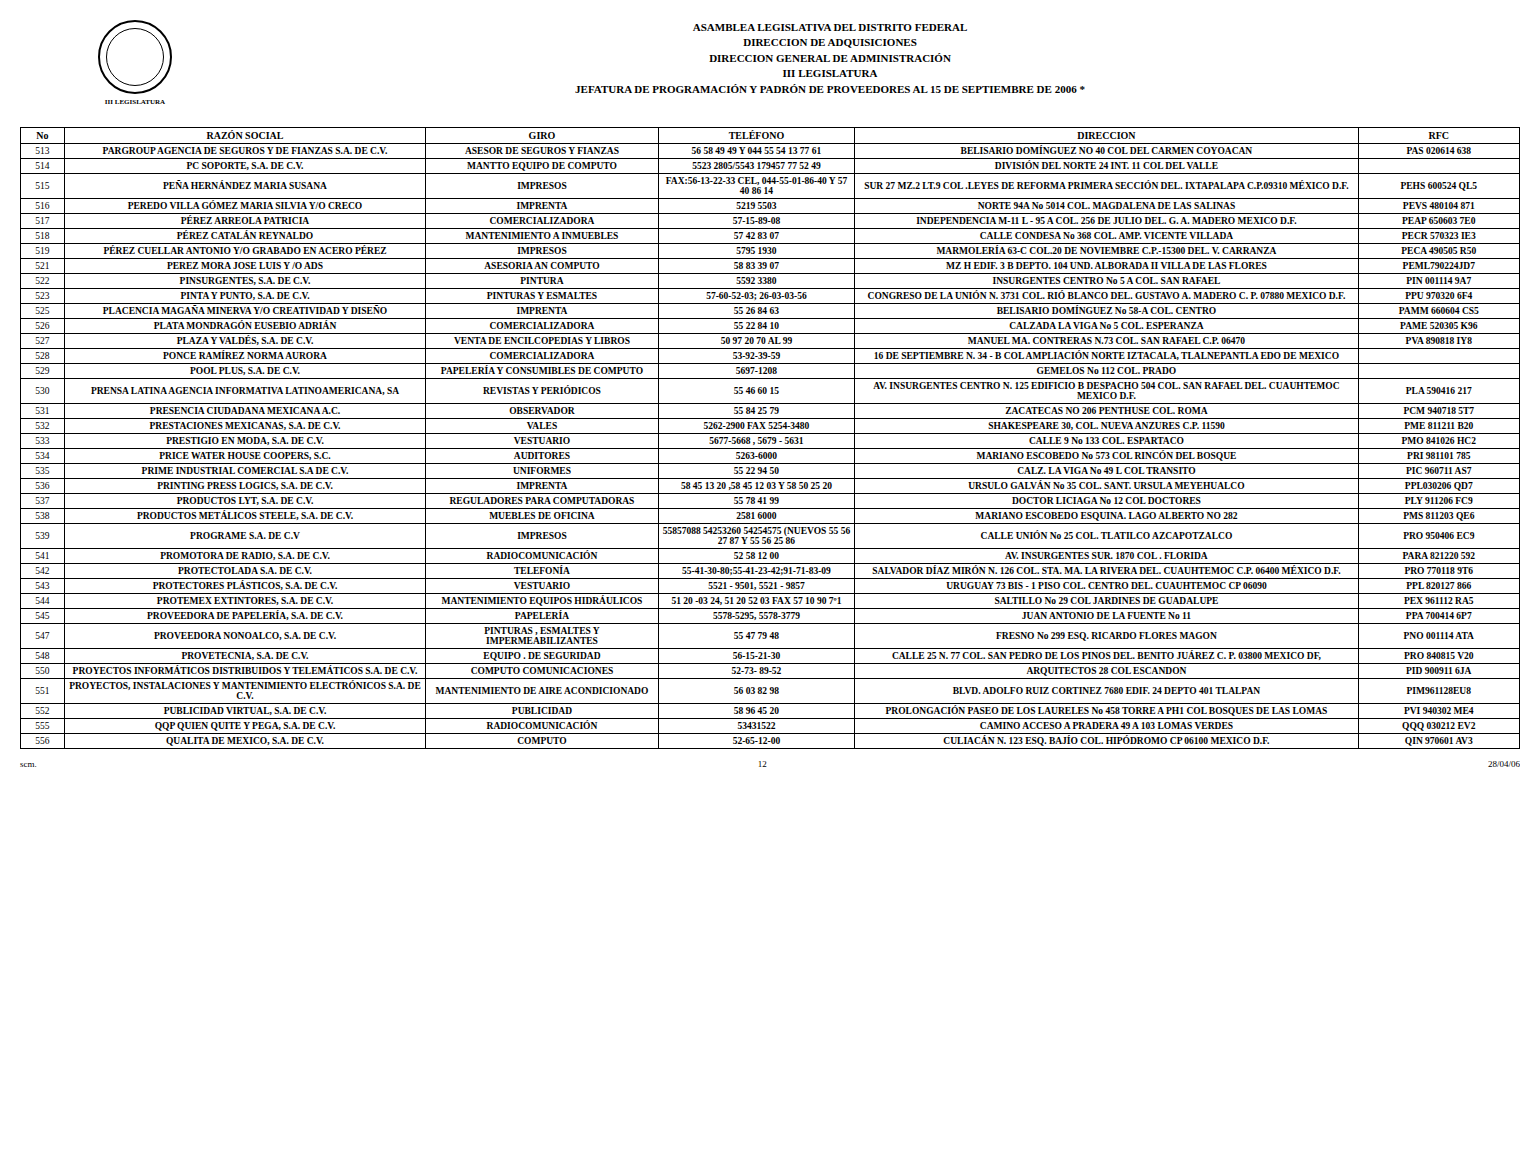III LEGISLATURA
ASAMBLEA LEGISLATIVA DEL DISTRITO FEDERAL
DIRECCION DE ADQUISICIONES
DIRECCION GENERAL DE ADMINISTRACIÓN
III LEGISLATURA
JEFATURA DE PROGRAMACIÓN Y PADRÓN DE PROVEEDORES AL 15 DE SEPTIEMBRE DE 2006 *
| No | RAZÓN SOCIAL | GIRO | TELÉFONO | DIRECCION | RFC |
| --- | --- | --- | --- | --- | --- |
| 513 | PARGROUP AGENCIA DE SEGUROS Y DE FIANZAS S.A. DE C.V. | ASESOR DE SEGUROS Y FIANZAS | 56 58 49 49 Y 044 55 54 13 77 61 | BELISARIO DOMÍNGUEZ NO 40 COL DEL CARMEN COYOACAN | PAS 020614 638 |
| 514 | PC SOPORTE, S.A. DE C.V. | MANTTO EQUIPO DE COMPUTO | 5523 2805/5543 179457 77 52 49 | DIVISIÓN DEL NORTE 24 INT. 11 COL DEL VALLE | |
| 515 | PEÑA HERNÁNDEZ MARIA SUSANA | IMPRESOS | FAX:56-13-22-33 CEL, 044-55-01-86-40 Y 57 40 86 14 | SUR 27 MZ.2 LT.9 COL .LEYES DE REFORMA PRIMERA SECCIÓN DEL. IXTAPALAPA C.P.09310 MÉXICO D.F. | PEHS 600524 QL5 |
| 516 | PEREDO VILLA GÓMEZ MARIA SILVIA Y/O CRECO | IMPRENTA | 5219 5503 | NORTE 94A No 5014 COL. MAGDALENA DE LAS SALINAS | PEVS 480104 871 |
| 517 | PÉREZ ARREOLA PATRICIA | COMERCIALIZADORA | 57-15-89-08 | INDEPENDENCIA M-11 L - 95 A COL. 256 DE JULIO DEL. G. A. MADERO MEXICO D.F. | PEAP 650603 7E0 |
| 518 | PÉREZ CATALÁN REYNALDO | MANTENIMIENTO A INMUEBLES | 57 42 83 07 | CALLE CONDESA No 368 COL. AMP. VICENTE VILLADA | PECR 570323 IE3 |
| 519 | PÉREZ CUELLAR ANTONIO Y/O GRABADO EN ACERO PÉREZ | IMPRESOS | 5795 1930 | MARMOLERÍA 63-C COL.20 DE NOVIEMBRE C.P.-15300 DEL. V. CARRANZA | PECA 490505 R50 |
| 521 | PEREZ MORA JOSE LUIS Y /O ADS | ASESORIA AN COMPUTO | 58 83 39 07 | MZ H EDIF. 3 B DEPTO. 104 UND. ALBORADA II VILLA DE LAS FLORES | PEML790224JD7 |
| 522 | PINSURGENTES, S.A. DE C.V. | PINTURA | 5592 3380 | INSURGENTES CENTRO No 5 A COL. SAN RAFAEL | PIN 001114 9A7 |
| 523 | PINTA Y PUNTO, S.A. DE C.V. | PINTURAS Y ESMALTES | 57-60-52-03; 26-03-03-56 | CONGRESO DE LA UNIÓN N. 3731 COL. RIÓ BLANCO DEL. GUSTAVO A. MADERO C. P. 07880 MEXICO D.F. | PPU 970320 6F4 |
| 525 | PLACENCIA MAGAÑA MINERVA Y/O CREATIVIDAD Y DISEÑO | IMPRENTA | 55 26 84 63 | BELISARIO DOMÍNGUEZ No 58-A COL. CENTRO | PAMM 660604 CS5 |
| 526 | PLATA MONDRAGÓN EUSEBIO ADRIÁN | COMERCIALIZADORA | 55 22 84 10 | CALZADA LA VIGA No 5 COL. ESPERANZA | PAME 520305 K96 |
| 527 | PLAZA Y VALDÉS, S.A. DE C.V. | VENTA DE ENCILCOPEDIAS Y LIBROS | 50 97 20 70 AL 99 | MANUEL MA. CONTRERAS N.73 COL. SAN RAFAEL C.P. 06470 | PVA 890818 IY8 |
| 528 | PONCE RAMÍREZ NORMA AURORA | COMERCIALIZADORA | 53-92-39-59 | 16 DE SEPTIEMBRE N. 34 - B COL AMPLIACIÓN NORTE IZTACALA, TLALNEPANTLA EDO DE MEXICO | |
| 529 | POOL PLUS, S.A. DE C.V. | PAPELERÍA Y CONSUMIBLES DE COMPUTO | 5697-1208 | GEMELOS No 112 COL. PRADO | |
| 530 | PRENSA LATINA AGENCIA INFORMATIVA LATINOAMERICANA, SA | REVISTAS Y PERIÓDICOS | 55 46 60 15 | AV. INSURGENTES CENTRO N. 125 EDIFICIO B DESPACHO 504 COL. SAN RAFAEL DEL. CUAUHTEMOC MEXICO D.F. | PLA 590416 217 |
| 531 | PRESENCIA CIUDADANA MEXICANA A.C. | OBSERVADOR | 55 84 25 79 | ZACATECAS NO 206 PENTHUSE COL. ROMA | PCM 940718 5T7 |
| 532 | PRESTACIONES MEXICANAS, S.A. DE C.V. | VALES | 5262-2900 FAX 5254-3480 | SHAKESPEARE 30, COL. NUEVA ANZURES C.P. 11590 | PME 811211 B20 |
| 533 | PRESTIGIO EN MODA, S.A. DE C.V. | VESTUARIO | 5677-5668 , 5679 - 5631 | CALLE 9 No 133 COL. ESPARTACO | PMO 841026 HC2 |
| 534 | PRICE WATER HOUSE COOPERS, S.C. | AUDITORES | 5263-6000 | MARIANO ESCOBEDO No 573 COL RINCÓN DEL BOSQUE | PRI 981101 785 |
| 535 | PRIME INDUSTRIAL COMERCIAL S.A DE C.V. | UNIFORMES | 55 22 94 50 | CALZ. LA VIGA No 49 L COL TRANSITO | PIC 960711 AS7 |
| 536 | PRINTING PRESS LOGICS, S.A. DE C.V. | IMPRENTA | 58 45 13 20 ,58 45 12 03 Y 58 50 25 20 | URSULO GALVÁN No 35 COL. SANT. URSULA MEYEHUALCO | PPL030206 QD7 |
| 537 | PRODUCTOS LYT, S.A. DE C.V. | REGULADORES PARA COMPUTADORAS | 55 78 41 99 | DOCTOR LICIAGA No 12 COL DOCTORES | PLY 911206 FC9 |
| 538 | PRODUCTOS METÁLICOS STEELE, S.A. DE C.V. | MUEBLES DE OFICINA | 2581 6000 | MARIANO ESCOBEDO ESQUINA. LAGO ALBERTO NO 282 | PMS 811203 QE6 |
| 539 | PROGRAME S.A. DE C.V | IMPRESOS | 55857088 54253260 54254575 (NUEVOS 55 56 27 87 Y 55 56 25 86 | CALLE UNIÓN No 25 COL. TLATILCO AZCAPOTZALCO | PRO 950406 EC9 |
| 541 | PROMOTORA DE RADIO, S.A. DE C.V. | RADIOCOMUNICACIÓN | 52 58 12 00 | AV. INSURGENTES SUR. 1870 COL . FLORIDA | PARA 821220 592 |
| 542 | PROTECTOLADA S.A. DE C.V. | TELEFONÍA | 55-41-30-80;55-41-23-42;91-71-83-09 | SALVADOR DÍAZ MIRÓN N. 126 COL. STA. MA. LA RIVERA DEL. CUAUHTEMOC C.P. 06400 MÉXICO D.F. | PRO 770118 9T6 |
| 543 | PROTECTORES PLÁSTICOS, S.A. DE C.V. | VESTUARIO | 5521 - 9501, 5521 - 9857 | URUGUAY 73 BIS - 1 PISO COL. CENTRO DEL. CUAUHTEMOC CP 06090 | PPL 820127 866 |
| 544 | PROTEMEX EXTINTORES, S.A. DE C.V. | MANTENIMIENTO EQUIPOS HIDRÁULICOS | 51 20 -03 24, 51 20 52 03 FAX 57 10 90 7º1 | SALTILLO No 29 COL JARDINES DE GUADALUPE | PEX 961112 RA5 |
| 545 | PROVEEDORA DE PAPELERÍA, S.A. DE C.V. | PAPELERÍA | 5578-5295, 5578-3779 | JUAN ANTONIO DE LA FUENTE No 11 | PPA 700414 6P7 |
| 547 | PROVEEDORA NONOALCO, S.A. DE C.V. | PINTURAS , ESMALTES Y IMPERMEABILIZANTES | 55 47 79 48 | FRESNO No 299 ESQ. RICARDO FLORES MAGON | PNO 001114 ATA |
| 548 | PROVETECNIA, S.A. DE C.V. | EQUIPO . DE SEGURIDAD | 56-15-21-30 | CALLE 25 N. 77 COL. SAN PEDRO DE LOS PINOS DEL. BENITO JUÁREZ C. P. 03800 MEXICO DF, | PRO 840815 V20 |
| 550 | PROYECTOS INFORMÁTICOS DISTRIBUIDOS Y TELEMÁTICOS S.A. DE C.V. | COMPUTO COMUNICACIONES | 52-73- 89-52 | ARQUITECTOS 28 COL ESCANDON | PID 900911 6JA |
| 551 | PROYECTOS, INSTALACIONES Y MANTENIMIENTO ELECTRÓNICOS S.A. DE C.V. | MANTENIMIENTO DE AIRE ACONDICIONADO | 56 03 82 98 | BLVD. ADOLFO RUIZ CORTINEZ 7680 EDIF. 24 DEPTO 401 TLALPAN | PIM961128EU8 |
| 552 | PUBLICIDAD VIRTUAL, S.A. DE C.V. | PUBLICIDAD | 58 96 45 20 | PROLONGACIÓN PASEO DE LOS LAURELES No 458 TORRE A PH1 COL BOSQUES DE LAS LOMAS | PVI 940302 ME4 |
| 555 | QQP QUIEN QUITE Y PEGA, S.A. DE C.V. | RADIOCOMUNICACIÓN | 53431522 | CAMINO ACCESO A PRADERA 49 A 103 LOMAS VERDES | QQQ 030212 EV2 |
| 556 | QUALITA DE MEXICO, S.A. DE C.V. | COMPUTO | 52-65-12-00 | CULIACÁN N. 123 ESQ. BAJÍO COL. HIPÓDROMO CP 06100 MEXICO D.F. | QIN 970601 AV3 |
scm.
12
28/04/06